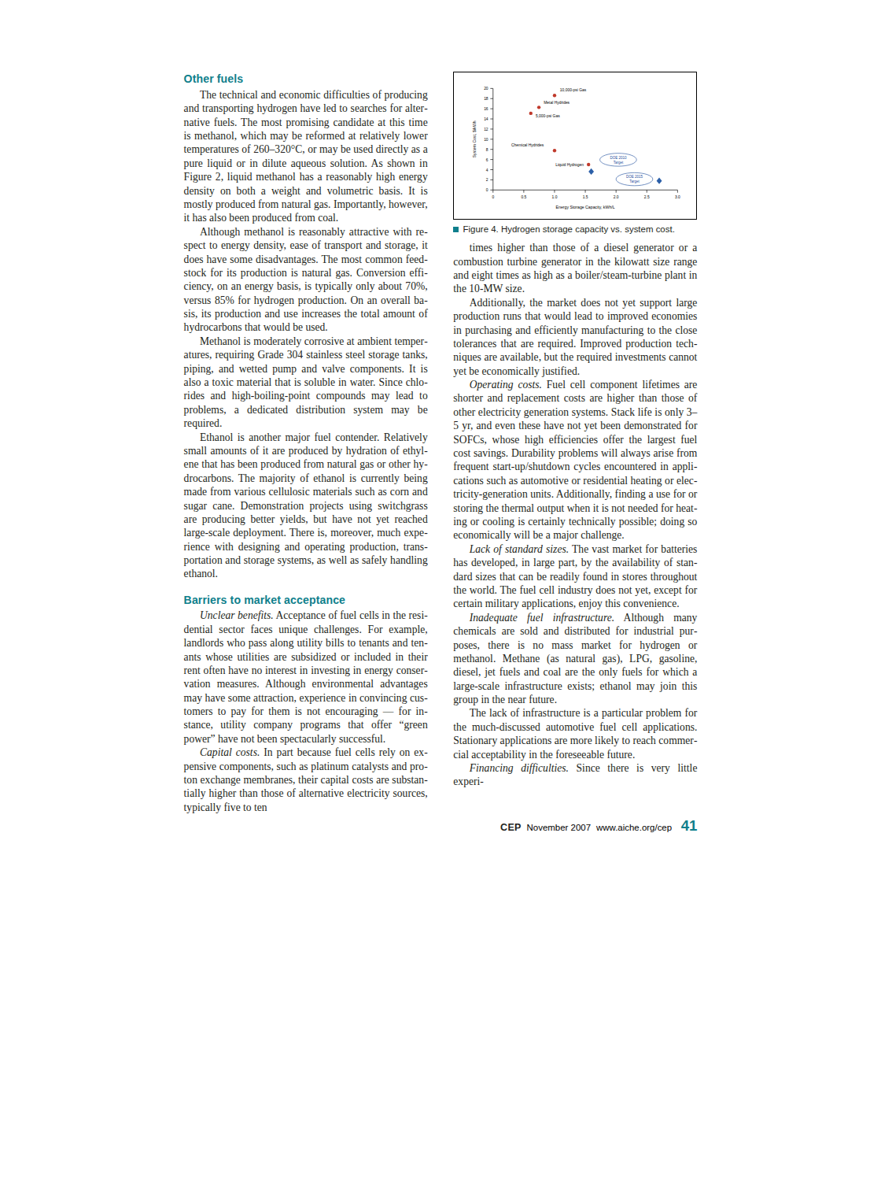Other fuels
The technical and economic difficulties of producing and transporting hydrogen have led to searches for alternative fuels. The most promising candidate at this time is methanol, which may be reformed at relatively lower temperatures of 260–320°C, or may be used directly as a pure liquid or in dilute aqueous solution. As shown in Figure 2, liquid methanol has a reasonably high energy density on both a weight and volumetric basis. It is mostly produced from natural gas. Importantly, however, it has also been produced from coal.
Although methanol is reasonably attractive with respect to energy density, ease of transport and storage, it does have some disadvantages. The most common feedstock for its production is natural gas. Conversion efficiency, on an energy basis, is typically only about 70%, versus 85% for hydrogen production. On an overall basis, its production and use increases the total amount of hydrocarbons that would be used.
Methanol is moderately corrosive at ambient temperatures, requiring Grade 304 stainless steel storage tanks, piping, and wetted pump and valve components. It is also a toxic material that is soluble in water. Since chlorides and high-boiling-point compounds may lead to problems, a dedicated distribution system may be required.
Ethanol is another major fuel contender. Relatively small amounts of it are produced by hydration of ethylene that has been produced from natural gas or other hydrocarbons. The majority of ethanol is currently being made from various cellulosic materials such as corn and sugar cane. Demonstration projects using switchgrass are producing better yields, but have not yet reached large-scale deployment. There is, moreover, much experience with designing and operating production, transportation and storage systems, as well as safely handling ethanol.
Barriers to market acceptance
Unclear benefits. Acceptance of fuel cells in the residential sector faces unique challenges. For example, landlords who pass along utility bills to tenants and tenants whose utilities are subsidized or included in their rent often have no interest in investing in energy conservation measures. Although environmental advantages may have some attraction, experience in convincing customers to pay for them is not encouraging — for instance, utility company programs that offer “green power” have not been spectacularly successful.
Capital costs. In part because fuel cells rely on expensive components, such as platinum catalysts and proton exchange membranes, their capital costs are substantially higher than those of alternative electricity sources, typically five to ten
20 18 16 14 12 10 8 6 4 2 0 0 0.5 1.0 1.5 2.0 2.5 3.0 System Cost, $/kWh Energy Storage Capacity, kWh/L 10,000-psi Gas Metal Hydrides 5,000-psi Gas Chemical Hydrides Liquid Hydrogen DOE 2010 Target DOE 2015 Target
Figure 4. Hydrogen storage capacity vs. system cost.
times higher than those of a diesel generator or a combustion turbine generator in the kilowatt size range and eight times as high as a boiler/steam-turbine plant in the 10-MW size.
Additionally, the market does not yet support large production runs that would lead to improved economies in purchasing and efficiently manufacturing to the close tolerances that are required. Improved production techniques are available, but the required investments cannot yet be economically justified.
Operating costs. Fuel cell component lifetimes are shorter and replacement costs are higher than those of other electricity generation systems. Stack life is only 3–5 yr, and even these have not yet been demonstrated for SOFCs, whose high efficiencies offer the largest fuel cost savings. Durability problems will always arise from frequent start-up/shutdown cycles encountered in applications such as automotive or residential heating or electricity-generation units. Additionally, finding a use for or storing the thermal output when it is not needed for heating or cooling is certainly technically possible; doing so economically will be a major challenge.
Lack of standard sizes. The vast market for batteries has developed, in large part, by the availability of standard sizes that can be readily found in stores throughout the world. The fuel cell industry does not yet, except for certain military applications, enjoy this convenience.
Inadequate fuel infrastructure. Although many chemicals are sold and distributed for industrial purposes, there is no mass market for hydrogen or methanol. Methane (as natural gas), LPG, gasoline, diesel, jet fuels and coal are the only fuels for which a large-scale infrastructure exists; ethanol may join this group in the near future.
The lack of infrastructure is a particular problem for the much-discussed automotive fuel cell applications. Stationary applications are more likely to reach commercial acceptability in the foreseeable future.
Financing difficulties. Since there is very little experi-
CEP November 2007 www.aiche.org/cep 41